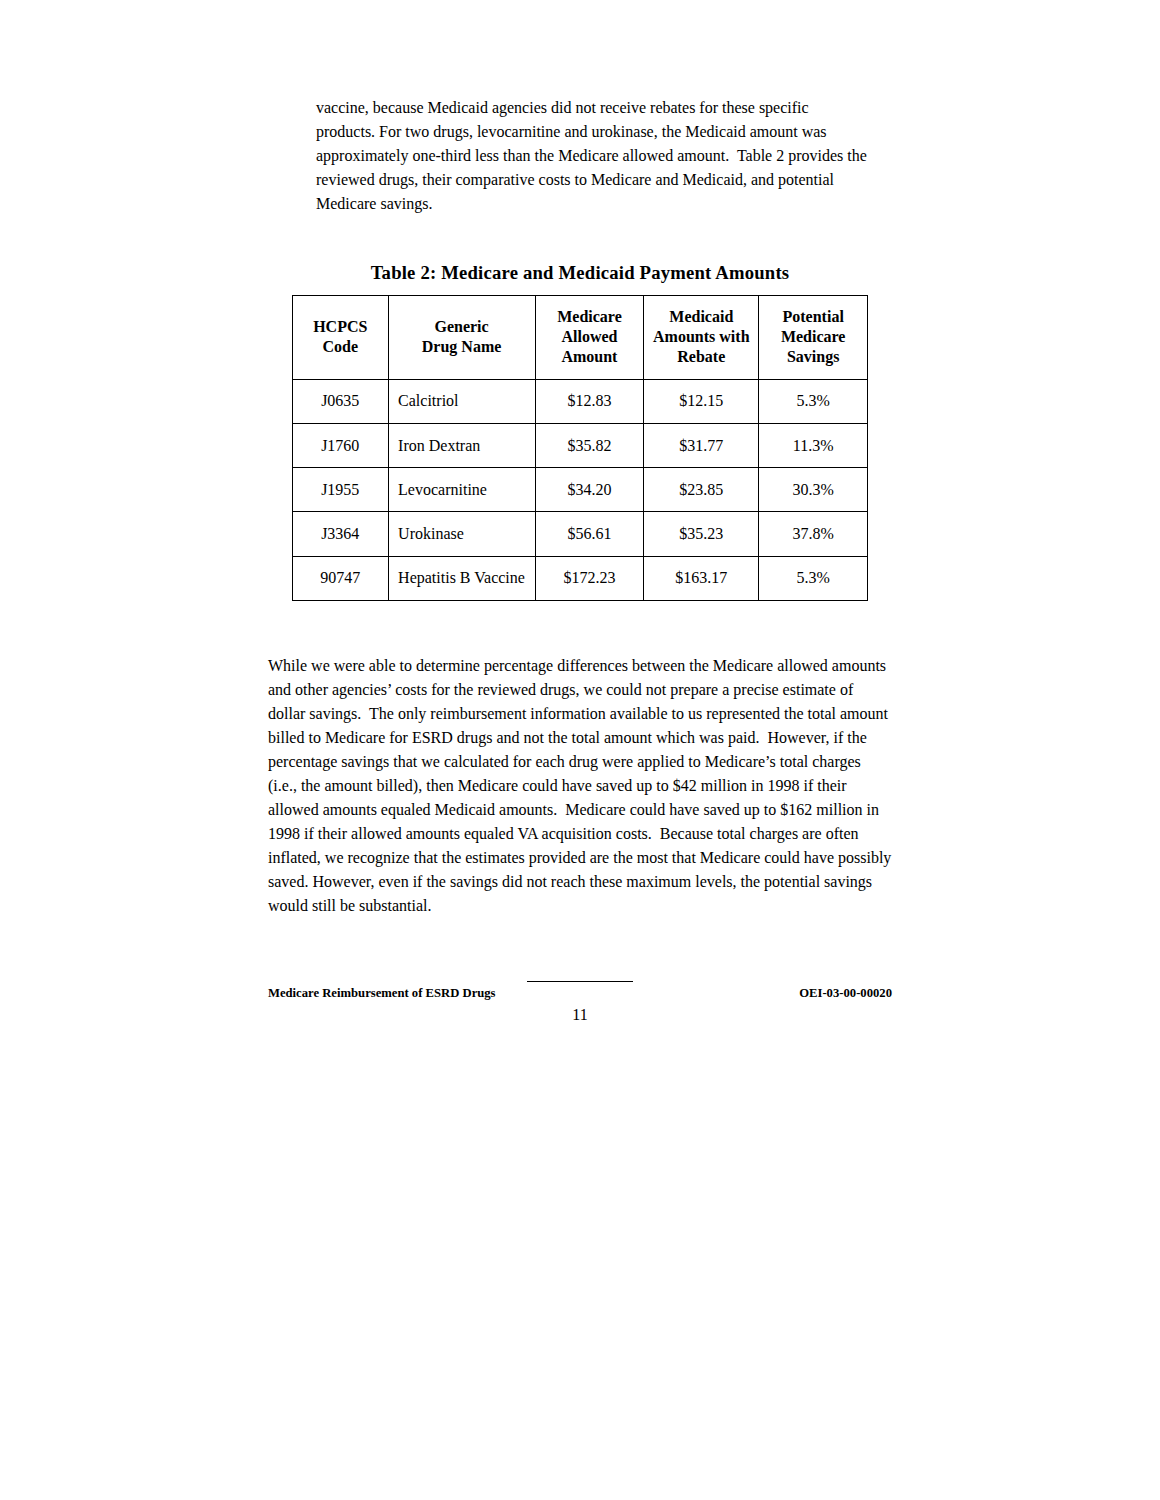vaccine, because Medicaid agencies did not receive rebates for these specific products. For two drugs, levocarnitine and urokinase, the Medicaid amount was approximately one-third less than the Medicare allowed amount. Table 2 provides the reviewed drugs, their comparative costs to Medicare and Medicaid, and potential Medicare savings.
Table 2: Medicare and Medicaid Payment Amounts
| HCPCS Code | Generic Drug Name | Medicare Allowed Amount | Medicaid Amounts with Rebate | Potential Medicare Savings |
| --- | --- | --- | --- | --- |
| J0635 | Calcitriol | $12.83 | $12.15 | 5.3% |
| J1760 | Iron Dextran | $35.82 | $31.77 | 11.3% |
| J1955 | Levocarnitine | $34.20 | $23.85 | 30.3% |
| J3364 | Urokinase | $56.61 | $35.23 | 37.8% |
| 90747 | Hepatitis B Vaccine | $172.23 | $163.17 | 5.3% |
While we were able to determine percentage differences between the Medicare allowed amounts and other agencies’ costs for the reviewed drugs, we could not prepare a precise estimate of dollar savings. The only reimbursement information available to us represented the total amount billed to Medicare for ESRD drugs and not the total amount which was paid. However, if the percentage savings that we calculated for each drug were applied to Medicare’s total charges (i.e., the amount billed), then Medicare could have saved up to $42 million in 1998 if their allowed amounts equaled Medicaid amounts. Medicare could have saved up to $162 million in 1998 if their allowed amounts equaled VA acquisition costs. Because total charges are often inflated, we recognize that the estimates provided are the most that Medicare could have possibly saved. However, even if the savings did not reach these maximum levels, the potential savings would still be substantial.
Medicare Reimbursement of ESRD Drugs OEI-03-00-00020
11